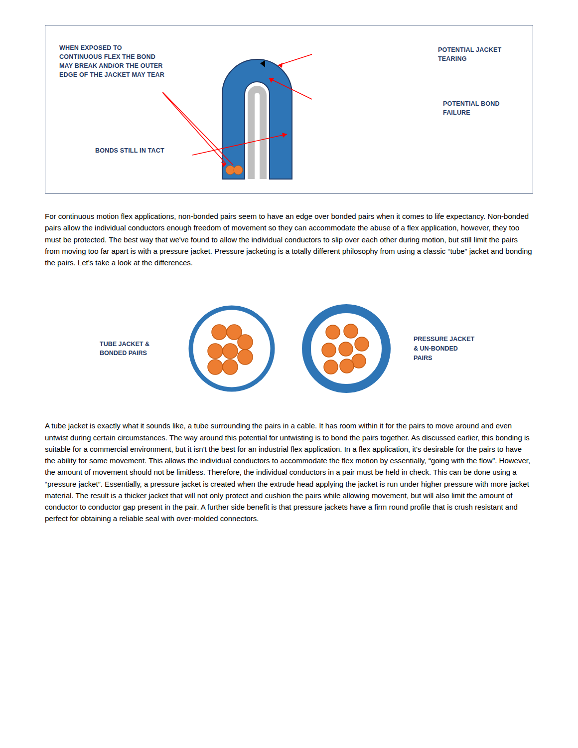When exposed to
continuous flex the bond
may break and/or the outer
edge of the jacket may tear
Potential jacket
tearing
Potential bond
failure
Bonds still in tact
For continuous motion flex applications, non-bonded pairs seem to have an edge over bonded pairs when it comes to life expectancy. Non-bonded pairs allow the individual conductors enough freedom of movement so they can accommodate the abuse of a flex application, however, they too must be protected. The best way that we've found to allow the individual conductors to slip over each other during motion, but still limit the pairs from moving too far apart is with a pressure jacket. Pressure jacketing is a totally different philosophy from using a classic “tube” jacket and bonding the pairs. Let's take a look at the differences.
Tube jacket &
bonded pairs
Pressure jacket
& un-bonded
pairs
A tube jacket is exactly what it sounds like, a tube surrounding the pairs in a cable. It has room within it for the pairs to move around and even untwist during certain circumstances. The way around this potential for untwisting is to bond the pairs together. As discussed earlier, this bonding is suitable for a commercial environment, but it isn't the best for an industrial flex application. In a flex application, it's desirable for the pairs to have the ability for some movement. This allows the individual conductors to accommodate the flex motion by essentially, “going with the flow”. However, the amount of movement should not be limitless. Therefore, the individual conductors in a pair must be held in check. This can be done using a “pressure jacket”. Essentially, a pressure jacket is created when the extrude head applying the jacket is run under higher pressure with more jacket material. The result is a thicker jacket that will not only protect and cushion the pairs while allowing movement, but will also limit the amount of conductor to conductor gap present in the pair. A further side benefit is that pressure jackets have a firm round profile that is crush resistant and perfect for obtaining a reliable seal with over-molded connectors.